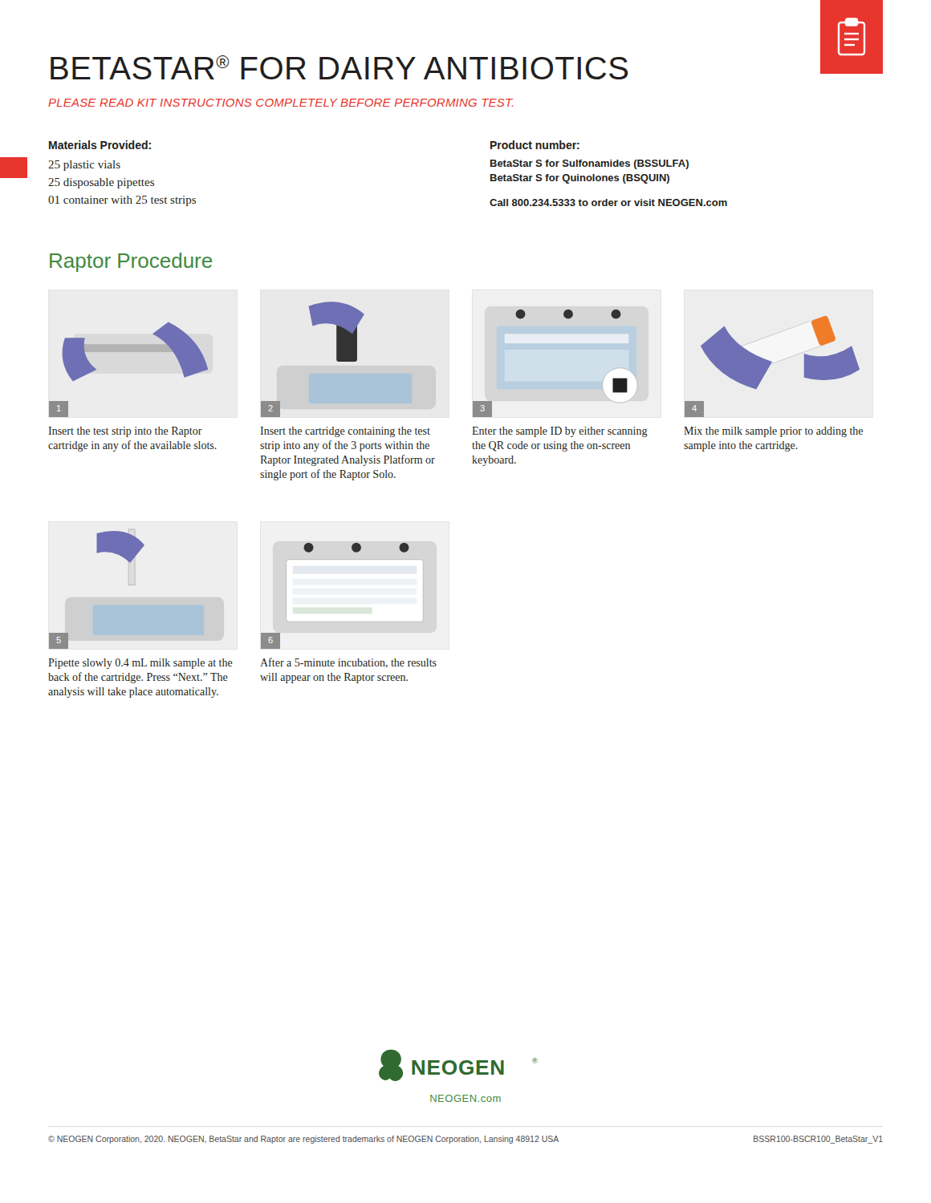BETASTAR® FOR DAIRY ANTIBIOTICS
PLEASE READ KIT INSTRUCTIONS COMPLETELY BEFORE PERFORMING TEST.
Materials Provided:
25 plastic vials
25 disposable pipettes
01 container with 25 test strips
Product number:
BetaStar S for Sulfonamides (BSSULFA)
BetaStar S for Quinolones (BSQUIN)
Call 800.234.5333 to order or visit NEOGEN.com
Raptor Procedure
1
Insert the test strip into the Raptor cartridge in any of the available slots.
2
Insert the cartridge containing the test strip into any of the 3 ports within the Raptor Integrated Analysis Platform or single port of the Raptor Solo.
3
Enter the sample ID by either scanning the QR code or using the on-screen keyboard.
4
Mix the milk sample prior to adding the sample into the cartridge.
5
Pipette slowly 0.4 mL milk sample at the back of the cartridge. Press “Next.” The analysis will take place automatically.
6
After a 5-minute incubation, the results will appear on the Raptor screen.
NEOGEN ®
NEOGEN.com
© NEOGEN Corporation, 2020. NEOGEN, BetaStar and Raptor are registered trademarks of NEOGEN Corporation, Lansing 48912 USA
BSSR100-BSCR100_BetaStar_V1